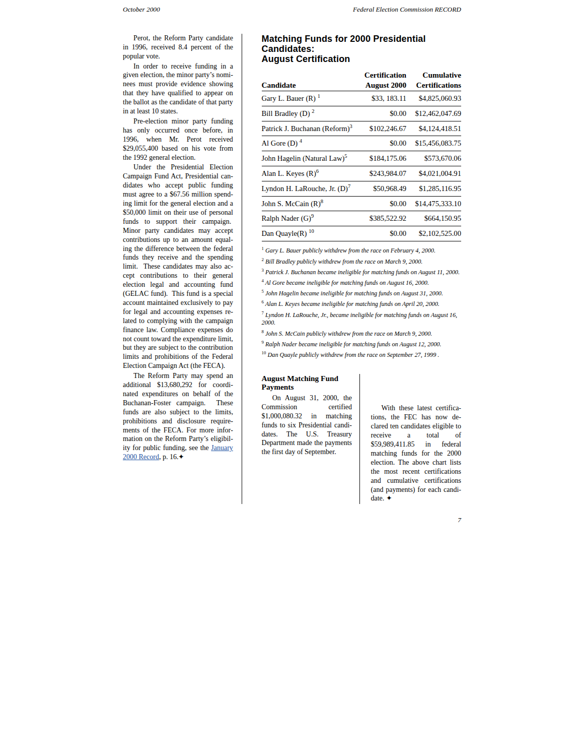October 2000
Federal Election Commission RECORD
Perot, the Reform Party candidate in 1996, received 8.4 percent of the popular vote.
In order to receive funding in a given election, the minor party’s nominees must provide evidence showing that they have qualified to appear on the ballot as the candidate of that party in at least 10 states.
Pre-election minor party funding has only occurred once before, in 1996, when Mr. Perot received $29,055,400 based on his vote from the 1992 general election.
Under the Presidential Election Campaign Fund Act, Presidential candidates who accept public funding must agree to a $67.56 million spending limit for the general election and a $50,000 limit on their use of personal funds to support their campaign. Minor party candidates may accept contributions up to an amount equaling the difference between the federal funds they receive and the spending limit. These candidates may also accept contributions to their general election legal and accounting fund (GELAC fund). This fund is a special account maintained exclusively to pay for legal and accounting expenses related to complying with the campaign finance law. Compliance expenses do not count toward the expenditure limit, but they are subject to the contribution limits and prohibitions of the Federal Election Campaign Act (the FECA).
The Reform Party may spend an additional $13,680,292 for coordinated expenditures on behalf of the Buchanan-Foster campaign. These funds are also subject to the limits, prohibitions and disclosure requirements of the FECA. For more information on the Reform Party’s eligibility for public funding, see the January 2000 Record, p. 16.✦
Matching Funds for 2000 Presidential Candidates:
August Certification
| Candidate | Certification August 2000 | Cumulative Certifications |
| --- | --- | --- |
| Gary L. Bauer (R) 1 | $33, 183.11 | $4,825,060.93 |
| Bill Bradley (D) 2 | $0.00 | $12,462,047.69 |
| Patrick J. Buchanan (Reform) 3 | $102,246.67 | $4,124,418.51 |
| Al Gore (D) 4 | $0.00 | $15,456,083.75 |
| John Hagelin (Natural Law) 5 | $184,175.06 | $573,670.06 |
| Alan L. Keyes (R) 6 | $243,984.07 | $4,021,004.91 |
| Lyndon H. LaRouche, Jr. (D) 7 | $50,968.49 | $1,285,116.95 |
| John S. McCain (R) 8 | $0.00 | $14,475,333.10 |
| Ralph Nader (G) 9 | $385,522.92 | $664,150.95 |
| Dan Quayle(R) 10 | $0.00 | $2,102,525.00 |
1 Gary L. Bauer publicly withdrew from the race on February 4, 2000.
2 Bill Bradley publicly withdrew from the race on March 9, 2000.
3 Patrick J. Buchanan became ineligible for matching funds on August 11, 2000.
4 Al Gore became ineligible for matching funds on August 16, 2000.
5 John Hagelin became ineligible for matching funds on August 31, 2000.
6 Alan L. Keyes became ineligible for matching funds on April 20, 2000.
7 Lyndon H. LaRouche, Jr., became ineligible for matching funds on August 16, 2000.
8 John S. McCain publicly withdrew from the race on March 9, 2000.
9 Ralph Nader became ineligible for matching funds on August 12, 2000.
10 Dan Quayle publicly withdrew from the race on September 27, 1999 .
August Matching Fund
Payments
On August 31, 2000, the Commission certified $1,000,080.32 in matching funds to six Presidential candidates. The U.S. Treasury Department made the payments the first day of September.
With these latest certifications, the FEC has now declared ten candidates eligible to receive a total of $59,989,411.85 in federal matching funds for the 2000 election. The above chart lists the most recent certifications and cumulative certifications (and payments) for each candidate. ✦
7